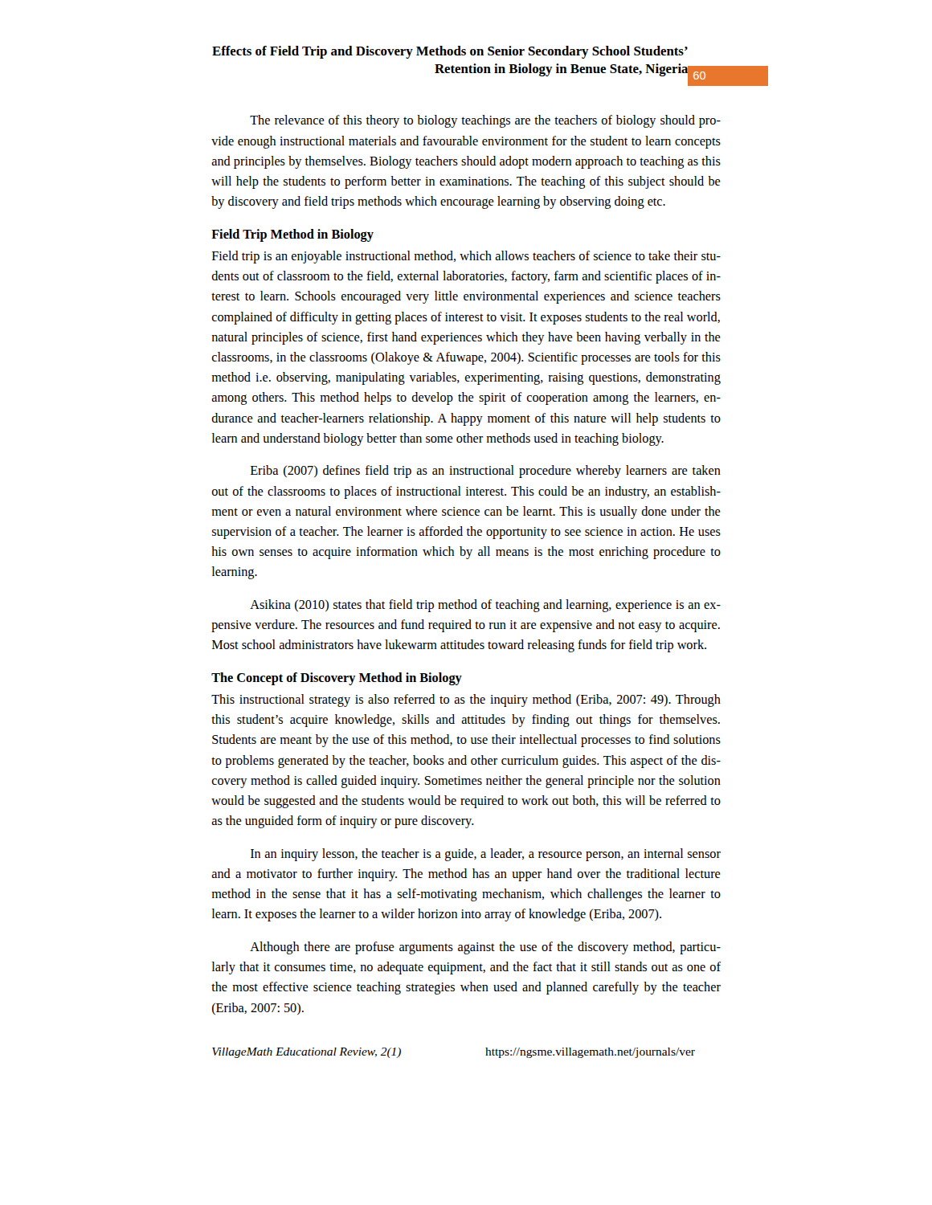60
Effects of Field Trip and Discovery Methods on Senior Secondary School Students’
Retention in Biology in Benue State, Nigeria
The relevance of this theory to biology teachings are the teachers of biology should provide enough instructional materials and favourable environment for the student to learn concepts and principles by themselves. Biology teachers should adopt modern approach to teaching as this will help the students to perform better in examinations. The teaching of this subject should be by discovery and field trips methods which encourage learning by observing doing etc.
Field Trip Method in Biology
Field trip is an enjoyable instructional method, which allows teachers of science to take their students out of classroom to the field, external laboratories, factory, farm and scientific places of interest to learn. Schools encouraged very little environmental experiences and science teachers complained of difficulty in getting places of interest to visit. It exposes students to the real world, natural principles of science, first hand experiences which they have been having verbally in the classrooms, in the classrooms (Olakoye & Afuwape, 2004). Scientific processes are tools for this method i.e. observing, manipulating variables, experimenting, raising questions, demonstrating among others. This method helps to develop the spirit of cooperation among the learners, endurance and teacher-learners relationship. A happy moment of this nature will help students to learn and understand biology better than some other methods used in teaching biology.
Eriba (2007) defines field trip as an instructional procedure whereby learners are taken out of the classrooms to places of instructional interest. This could be an industry, an establishment or even a natural environment where science can be learnt. This is usually done under the supervision of a teacher. The learner is afforded the opportunity to see science in action. He uses his own senses to acquire information which by all means is the most enriching procedure to learning.
Asikina (2010) states that field trip method of teaching and learning, experience is an expensive verdure. The resources and fund required to run it are expensive and not easy to acquire. Most school administrators have lukewarm attitudes toward releasing funds for field trip work.
The Concept of Discovery Method in Biology
This instructional strategy is also referred to as the inquiry method (Eriba, 2007: 49). Through this student’s acquire knowledge, skills and attitudes by finding out things for themselves. Students are meant by the use of this method, to use their intellectual processes to find solutions to problems generated by the teacher, books and other curriculum guides. This aspect of the discovery method is called guided inquiry. Sometimes neither the general principle nor the solution would be suggested and the students would be required to work out both, this will be referred to as the unguided form of inquiry or pure discovery.
In an inquiry lesson, the teacher is a guide, a leader, a resource person, an internal sensor and a motivator to further inquiry. The method has an upper hand over the traditional lecture method in the sense that it has a self-motivating mechanism, which challenges the learner to learn. It exposes the learner to a wilder horizon into array of knowledge (Eriba, 2007).
Although there are profuse arguments against the use of the discovery method, particularly that it consumes time, no adequate equipment, and the fact that it still stands out as one of the most effective science teaching strategies when used and planned carefully by the teacher (Eriba, 2007: 50).
VillageMath Educational Review, 2(1) https://ngsme.villagemath.net/journals/ver